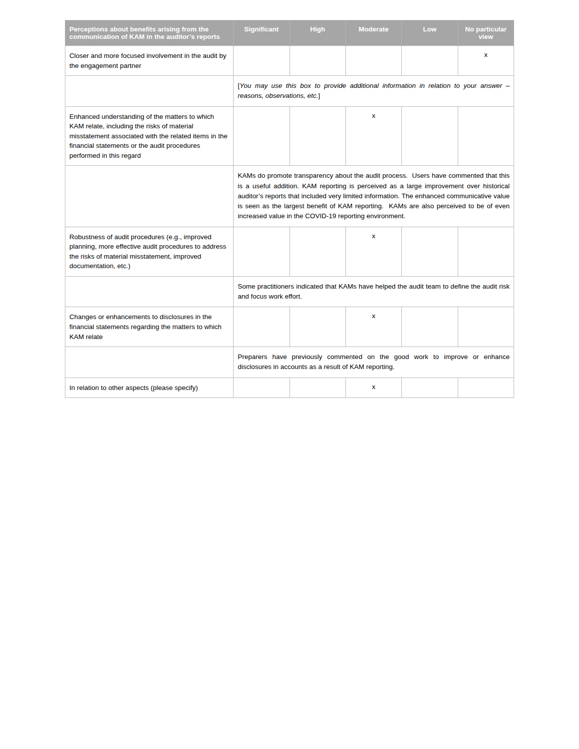| Perceptions about benefits arising from the communication of KAM in the auditor’s reports | Significant | High | Moderate | Low | No particular view |
| --- | --- | --- | --- | --- | --- |
| Closer and more focused involvement in the audit by the engagement partner | | | | | x |
| | [ You may use this box to provide additional information in relation to your answer – reasons, observations, etc. ] |
| Enhanced understanding of the matters to which KAM relate, including the risks of material misstatement associated with the related items in the financial statements or the audit procedures performed in this regard | | | x | | |
| | KAMs do promote transparency about the audit process. Users have commented that this is a useful addition. KAM reporting is perceived as a large improvement over historical auditor’s reports that included very limited information. The enhanced communicative value is seen as the largest benefit of KAM reporting. KAMs are also perceived to be of even increased value in the COVID-19 reporting environment. |
| Robustness of audit procedures (e.g., improved planning, more effective audit procedures to address the risks of material misstatement, improved documentation, etc.) | | | x | | |
| | Some practitioners indicated that KAMs have helped the audit team to define the audit risk and focus work effort. |
| Changes or enhancements to disclosures in the financial statements regarding the matters to which KAM relate | | | x | | |
| | Preparers have previously commented on the good work to improve or enhance disclosures in accounts as a result of KAM reporting. |
| In relation to other aspects (please specify) | | | x | | |